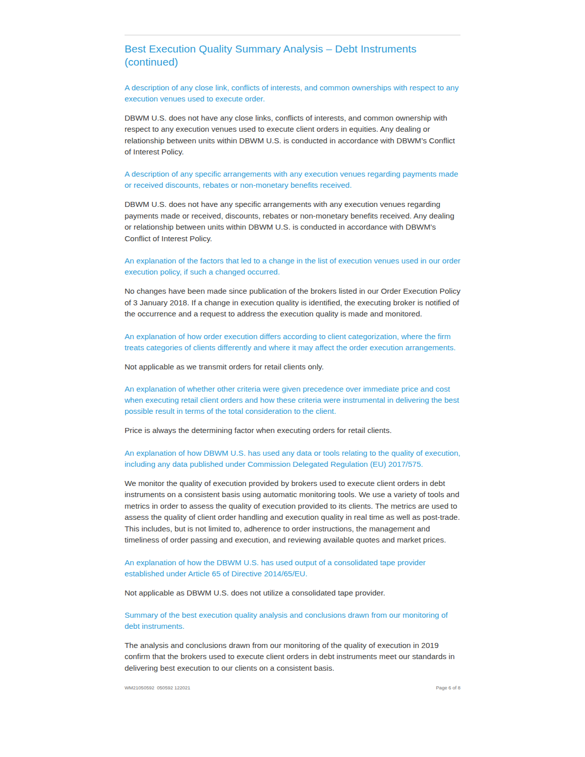Best Execution Quality Summary Analysis – Debt Instruments (continued)
A description of any close link, conflicts of interests, and common ownerships with respect to any execution venues used to execute order.
DBWM U.S. does not have any close links, conflicts of interests, and common ownership with respect to any execution venues used to execute client orders in equities. Any dealing or relationship between units within DBWM U.S. is conducted in accordance with DBWM’s Conflict of Interest Policy.
A description of any specific arrangements with any execution venues regarding payments made or received discounts, rebates or non-monetary benefits received.
DBWM U.S. does not have any specific arrangements with any execution venues regarding payments made or received, discounts, rebates or non-monetary benefits received. Any dealing or relationship between units within DBWM U.S. is conducted in accordance with DBWM’s Conflict of Interest Policy.
An explanation of the factors that led to a change in the list of execution venues used in our order execution policy, if such a changed occurred.
No changes have been made since publication of the brokers listed in our Order Execution Policy of 3 January 2018. If a change in execution quality is identified, the executing broker is notified of the occurrence and a request to address the execution quality is made and monitored.
An explanation of how order execution differs according to client categorization, where the firm treats categories of clients differently and where it may affect the order execution arrangements.
Not applicable as we transmit orders for retail clients only.
An explanation of whether other criteria were given precedence over immediate price and cost when executing retail client orders and how these criteria were instrumental in delivering the best possible result in terms of the total consideration to the client.
Price is always the determining factor when executing orders for retail clients.
An explanation of how DBWM U.S. has used any data or tools relating to the quality of execution, including any data published under Commission Delegated Regulation (EU) 2017/575.
We monitor the quality of execution provided by brokers used to execute client orders in debt instruments on a consistent basis using automatic monitoring tools. We use a variety of tools and metrics in order to assess the quality of execution provided to its clients. The metrics are used to assess the quality of client order handling and execution quality in real time as well as post-trade. This includes, but is not limited to, adherence to order instructions, the management and timeliness of order passing and execution, and reviewing available quotes and market prices.
An explanation of how the DBWM U.S. has used output of a consolidated tape provider established under Article 65 of Directive 2014/65/EU.
Not applicable as DBWM U.S. does not utilize a consolidated tape provider.
Summary of the best execution quality analysis and conclusions drawn from our monitoring of debt instruments.
The analysis and conclusions drawn from our monitoring of the quality of execution in 2019 confirm that the brokers used to execute client orders in debt instruments meet our standards in delivering best execution to our clients on a consistent basis.
WM21050592 050592 122021 Page 6 of 8